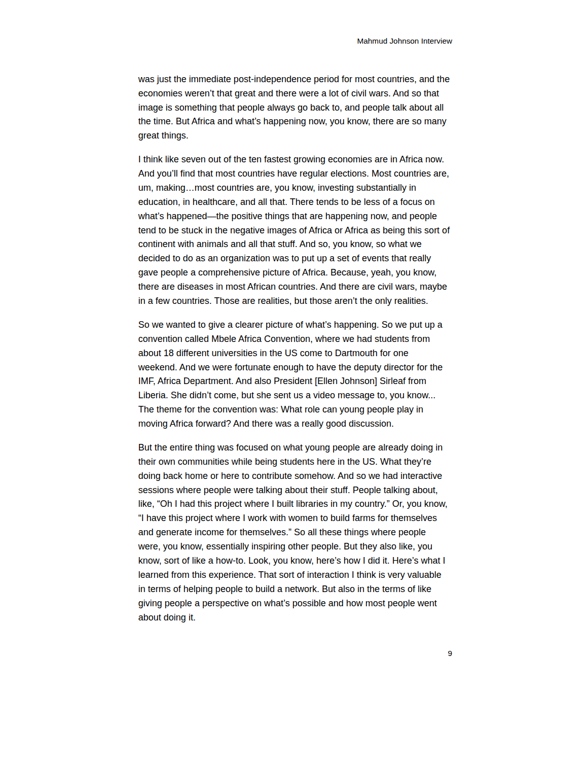Mahmud Johnson Interview
was just the immediate post-independence period for most countries, and the economies weren’t that great and there were a lot of civil wars. And so that image is something that people always go back to, and people talk about all the time. But Africa and what’s happening now, you know, there are so many great things.
I think like seven out of the ten fastest growing economies are in Africa now. And you’ll find that most countries have regular elections. Most countries are, um, making…most countries are, you know, investing substantially in education, in healthcare, and all that. There tends to be less of a focus on what’s happened—the positive things that are happening now, and people tend to be stuck in the negative images of Africa or Africa as being this sort of continent with animals and all that stuff. And so, you know, so what we decided to do as an organization was to put up a set of events that really gave people a comprehensive picture of Africa. Because, yeah, you know, there are diseases in most African countries. And there are civil wars, maybe in a few countries. Those are realities, but those aren’t the only realities.
So we wanted to give a clearer picture of what’s happening. So we put up a convention called Mbele Africa Convention, where we had students from about 18 different universities in the US come to Dartmouth for one weekend. And we were fortunate enough to have the deputy director for the IMF, Africa Department. And also President [Ellen Johnson] Sirleaf from Liberia. She didn’t come, but she sent us a video message to, you know... The theme for the convention was: What role can young people play in moving Africa forward? And there was a really good discussion.
But the entire thing was focused on what young people are already doing in their own communities while being students here in the US. What they’re doing back home or here to contribute somehow. And so we had interactive sessions where people were talking about their stuff. People talking about, like, “Oh I had this project where I built libraries in my country.” Or, you know, “I have this project where I work with women to build farms for themselves and generate income for themselves.” So all these things where people were, you know, essentially inspiring other people. But they also like, you know, sort of like a how-to. Look, you know, here’s how I did it. Here’s what I learned from this experience. That sort of interaction I think is very valuable in terms of helping people to build a network. But also in the terms of like giving people a perspective on what’s possible and how most people went about doing it.
9